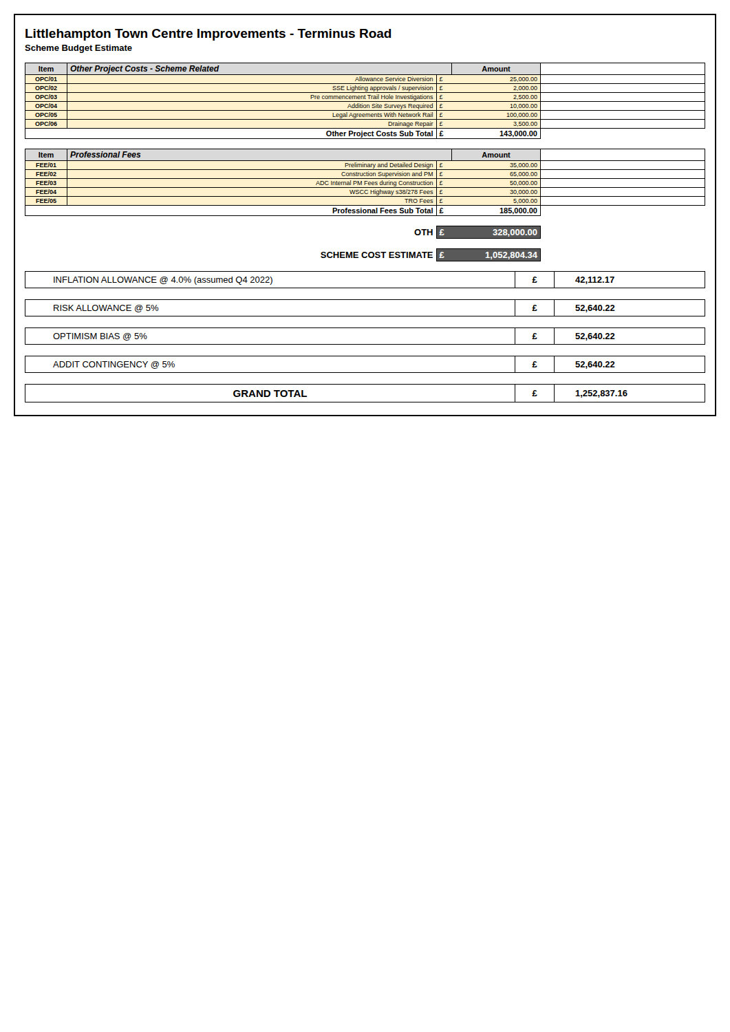Littlehampton Town Centre Improvements - Terminus Road
Scheme Budget Estimate
| Item | Other Project Costs - Scheme Related | Amount | |
| OPC/01 | Allowance Service Diversion | £ | 25,000.00 | |
| OPC/02 | SSE Lighting approvals / supervision | £ | 2,000.00 | |
| OPC/03 | Pre commencement Trail Hole Investigations | £ | 2,500.00 | |
| OPC/04 | Addition Site Surveys Required | £ | 10,000.00 | |
| OPC/05 | Legal Agreements With Network Rail | £ | 100,000.00 | |
| OPC/06 | Drainage Repair | £ | 3,500.00 | |
| Other Project Costs Sub Total | £ | 143,000.00 | |
| Item | Professional Fees | Amount | |
| FEE/01 | Preliminary and Detailed Design | £ | 35,000.00 | |
| FEE/02 | Construction Supervision and PM | £ | 65,000.00 | |
| FEE/03 | ADC Internal PM Fees during Construction | £ | 50,000.00 | |
| FEE/04 | WSCC Highway s38/278 Fees | £ | 30,000.00 | |
| FEE/05 | TRO Fees | £ | 5,000.00 | |
| Professional Fees Sub Total | £ | 185,000.00 | |
| OTH | £ | 328,000.00 | |
| SCHEME COST ESTIMATE | £ | 1,052,804.34 | |
| INFLATION ALLOWANCE @ 4.0% (assumed Q4 2022) | £ | 42,112.17 |
| RISK ALLOWANCE @ 5% | £ | 52,640.22 |
| OPTIMISM BIAS @ 5% | £ | 52,640.22 |
| ADDIT CONTINGENCY @ 5% | £ | 52,640.22 |
| GRAND TOTAL | £ | 1,252,837.16 |